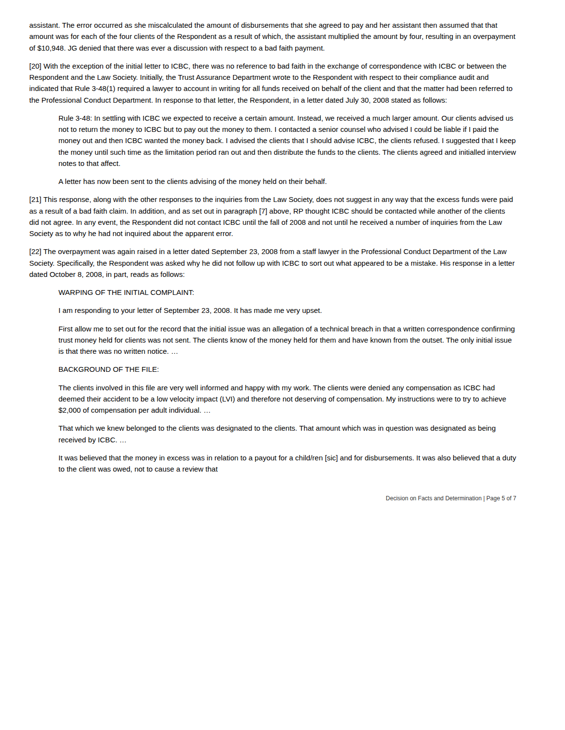assistant. The error occurred as she miscalculated the amount of disbursements that she agreed to pay and her assistant then assumed that that amount was for each of the four clients of the Respondent as a result of which, the assistant multiplied the amount by four, resulting in an overpayment of $10,948. JG denied that there was ever a discussion with respect to a bad faith payment.
[20] With the exception of the initial letter to ICBC, there was no reference to bad faith in the exchange of correspondence with ICBC or between the Respondent and the Law Society. Initially, the Trust Assurance Department wrote to the Respondent with respect to their compliance audit and indicated that Rule 3-48(1) required a lawyer to account in writing for all funds received on behalf of the client and that the matter had been referred to the Professional Conduct Department. In response to that letter, the Respondent, in a letter dated July 30, 2008 stated as follows:
Rule 3-48: In settling with ICBC we expected to receive a certain amount. Instead, we received a much larger amount. Our clients advised us not to return the money to ICBC but to pay out the money to them. I contacted a senior counsel who advised I could be liable if I paid the money out and then ICBC wanted the money back. I advised the clients that I should advise ICBC, the clients refused. I suggested that I keep the money until such time as the limitation period ran out and then distribute the funds to the clients. The clients agreed and initialled interview notes to that affect.
A letter has now been sent to the clients advising of the money held on their behalf.
[21] This response, along with the other responses to the inquiries from the Law Society, does not suggest in any way that the excess funds were paid as a result of a bad faith claim. In addition, and as set out in paragraph [7] above, RP thought ICBC should be contacted while another of the clients did not agree. In any event, the Respondent did not contact ICBC until the fall of 2008 and not until he received a number of inquiries from the Law Society as to why he had not inquired about the apparent error.
[22] The overpayment was again raised in a letter dated September 23, 2008 from a staff lawyer in the Professional Conduct Department of the Law Society. Specifically, the Respondent was asked why he did not follow up with ICBC to sort out what appeared to be a mistake. His response in a letter dated October 8, 2008, in part, reads as follows:
WARPING OF THE INITIAL COMPLAINT:
I am responding to your letter of September 23, 2008. It has made me very upset.
First allow me to set out for the record that the initial issue was an allegation of a technical breach in that a written correspondence confirming trust money held for clients was not sent. The clients know of the money held for them and have known from the outset. The only initial issue is that there was no written notice. …
BACKGROUND OF THE FILE:
The clients involved in this file are very well informed and happy with my work. The clients were denied any compensation as ICBC had deemed their accident to be a low velocity impact (LVI) and therefore not deserving of compensation. My instructions were to try to achieve $2,000 of compensation per adult individual. …
That which we knew belonged to the clients was designated to the clients. That amount which was in question was designated as being received by ICBC. …
It was believed that the money in excess was in relation to a payout for a child/ren [sic] and for disbursements. It was also believed that a duty to the client was owed, not to cause a review that
Decision on Facts and Determination | Page 5 of 7